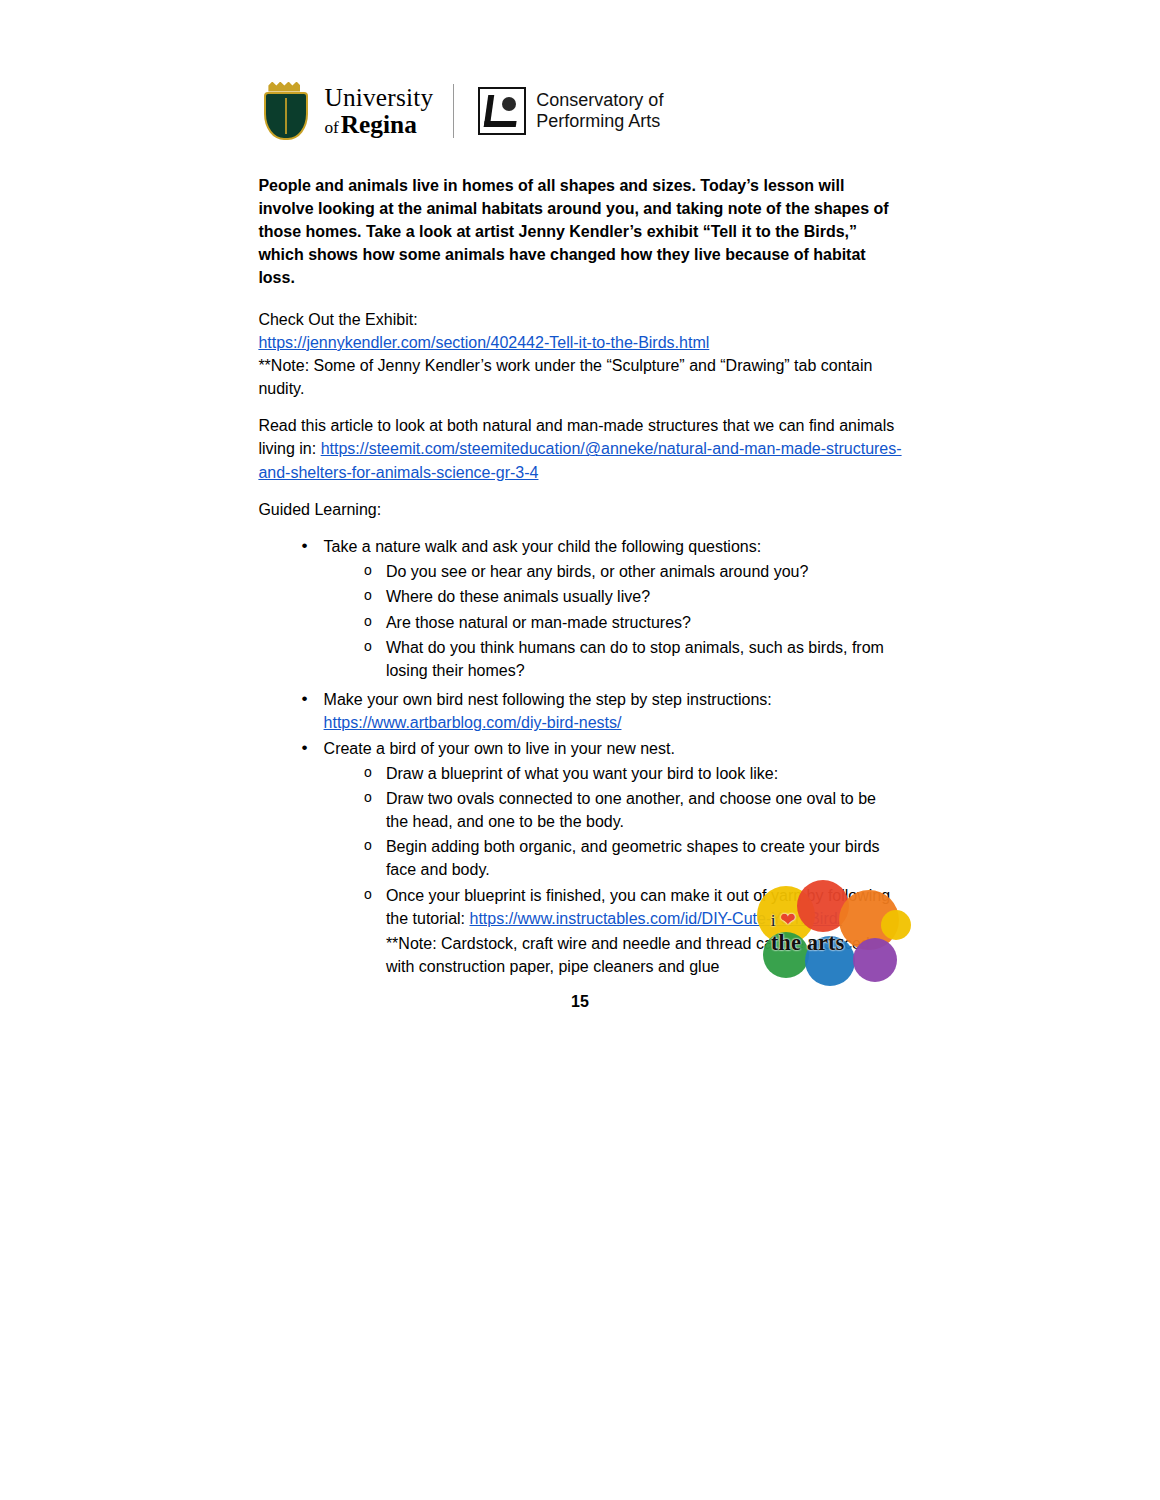University
of Regina
Conservatory of
Performing Arts
People and animals live in homes of all shapes and sizes. Today’s lesson will involve looking at the animal habitats around you, and taking note of the shapes of those homes. Take a look at artist Jenny Kendler’s exhibit “Tell it to the Birds,” which shows how some animals have changed how they live because of habitat loss.
Check Out the Exhibit:
https://jennykendler.com/section/402442-Tell-it-to-the-Birds.html
**Note: Some of Jenny Kendler’s work under the “Sculpture” and “Drawing” tab contain nudity.
Read this article to look at both natural and man-made structures that we can find animals living in: https://steemit.com/steemiteducation/@anneke/natural-and-man-made-structures-and-shelters-for-animals-science-gr-3-4
Guided Learning:
Take a nature walk and ask your child the following questions:
Do you see or hear any birds, or other animals around you?
Where do these animals usually live?
Are those natural or man-made structures?
What do you think humans can do to stop animals, such as birds, from losing their homes?
Make your own bird nest following the step by step instructions:
https://www.artbarblog.com/diy-bird-nests/
Create a bird of your own to live in your new nest.
Draw a blueprint of what you want your bird to look like:
Draw two ovals connected to one another, and choose one oval to be the head, and one to be the body.
Begin adding both organic, and geometric shapes to create your birds face and body.
Once your blueprint is finished, you can make it out of yarn by following the tutorial: https://www.instructables.com/id/DIY-Cute-Yarn-Bird/ **Note: Cardstock, craft wire and needle and thread can be replaced with construction paper, pipe cleaners and glue
i ❤
the arts
15